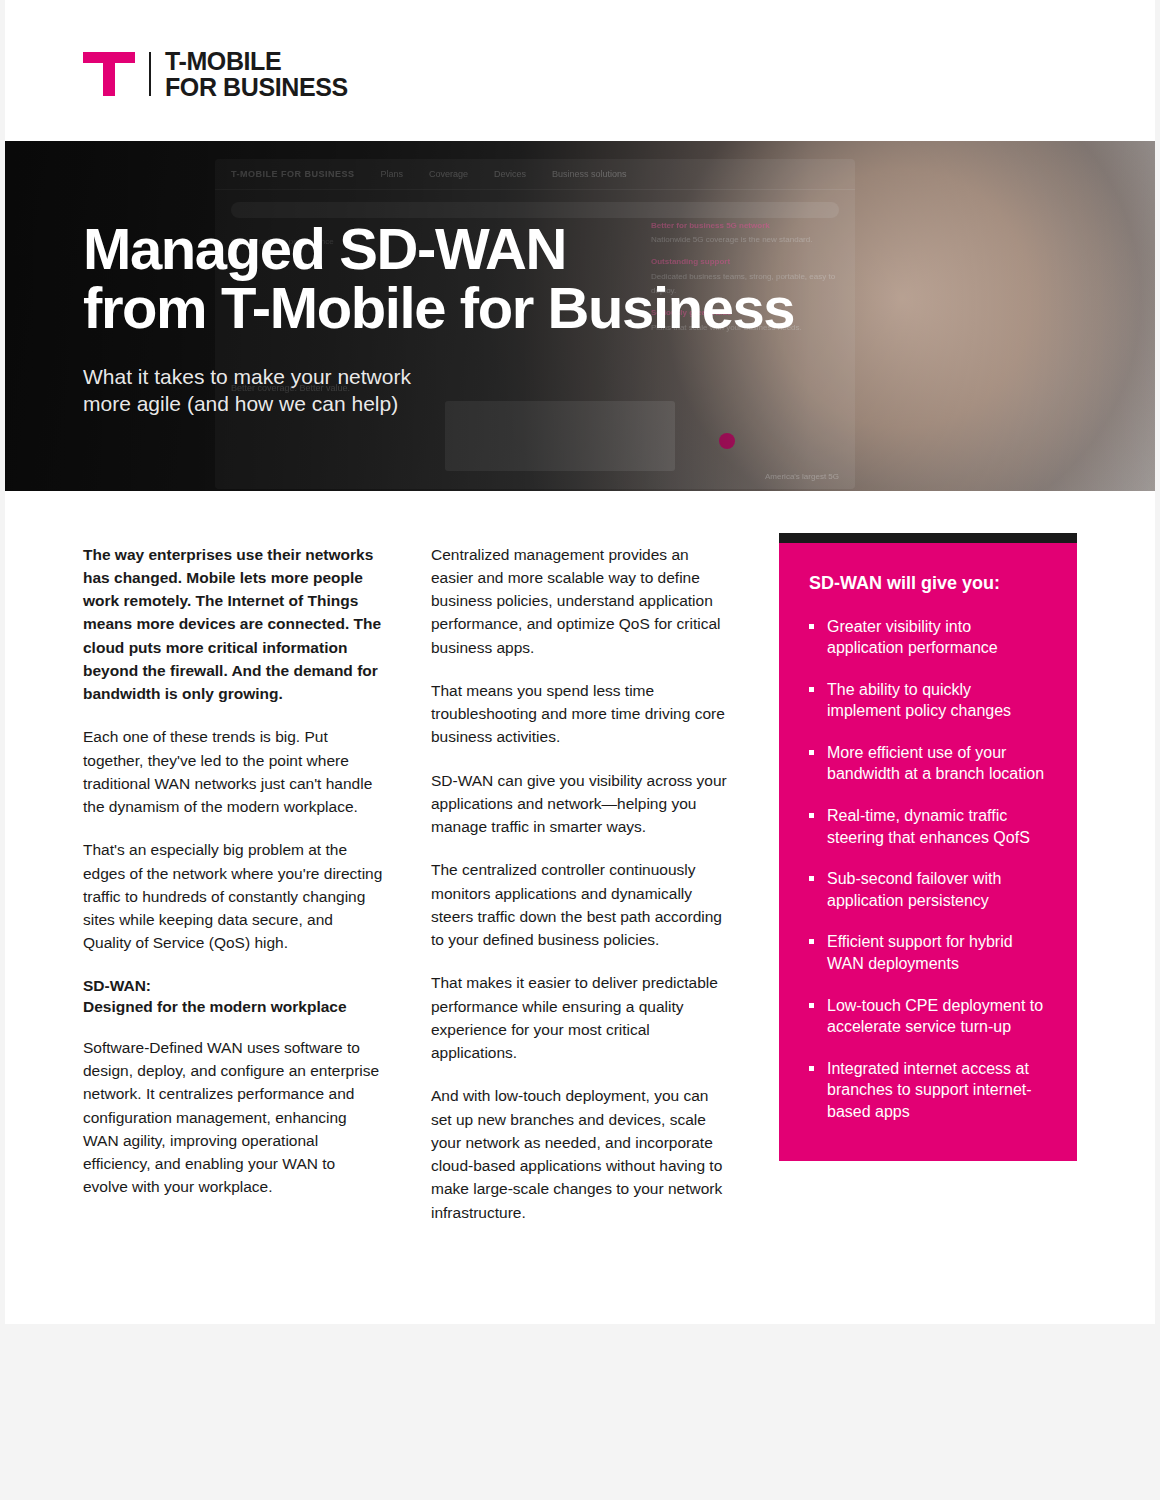T-Mobile
for Business
T-MOBILE FOR BUSINESS Plans Coverage Devices Business solutions
Search network performance
Better coverage. Better value.
Better for business 5G network Nationwide 5G coverage is the new standard. Outstanding support Dedicated business teams, strong, portable, easy to deploy. Seriously great value Plans that scale with your business needs.
America's largest 5G
Managed SD-WAN
from T-Mobile for Business
What it takes to make your network
more agile (and how we can help)
The way enterprises use their networks has changed. Mobile lets more people work remotely. The Internet of Things means more devices are connected. The cloud puts more critical information beyond the firewall. And the demand for bandwidth is only growing.
Each one of these trends is big. Put together, they've led to the point where traditional WAN networks just can't handle the dynamism of the modern workplace.
That's an especially big problem at the edges of the network where you're directing traffic to hundreds of constantly changing sites while keeping data secure, and Quality of Service (QoS) high.
SD-WAN:
Designed for the modern workplace
Software-Defined WAN uses software to design, deploy, and configure an enterprise network. It centralizes performance and configuration management, enhancing WAN agility, improving operational efficiency, and enabling your WAN to evolve with your workplace.
Centralized management provides an easier and more scalable way to define business policies, understand application performance, and optimize QoS for critical business apps.
That means you spend less time troubleshooting and more time driving core business activities.
SD-WAN can give you visibility across your applications and network—helping you manage traffic in smarter ways.
The centralized controller continuously monitors applications and dynamically steers traffic down the best path according to your defined business policies.
That makes it easier to deliver predictable performance while ensuring a quality experience for your most critical applications.
And with low-touch deployment, you can set up new branches and devices, scale your network as needed, and incorporate cloud-based applications without having to make large-scale changes to your network infrastructure.
SD-WAN will give you:
Greater visibility into application performance
The ability to quickly implement policy changes
More efficient use of your bandwidth at a branch location
Real-time, dynamic traffic steering that enhances QofS
Sub-second failover with application persistency
Efficient support for hybrid WAN deployments
Low-touch CPE deployment to accelerate service turn-up
Integrated internet access at branches to support internet-based apps